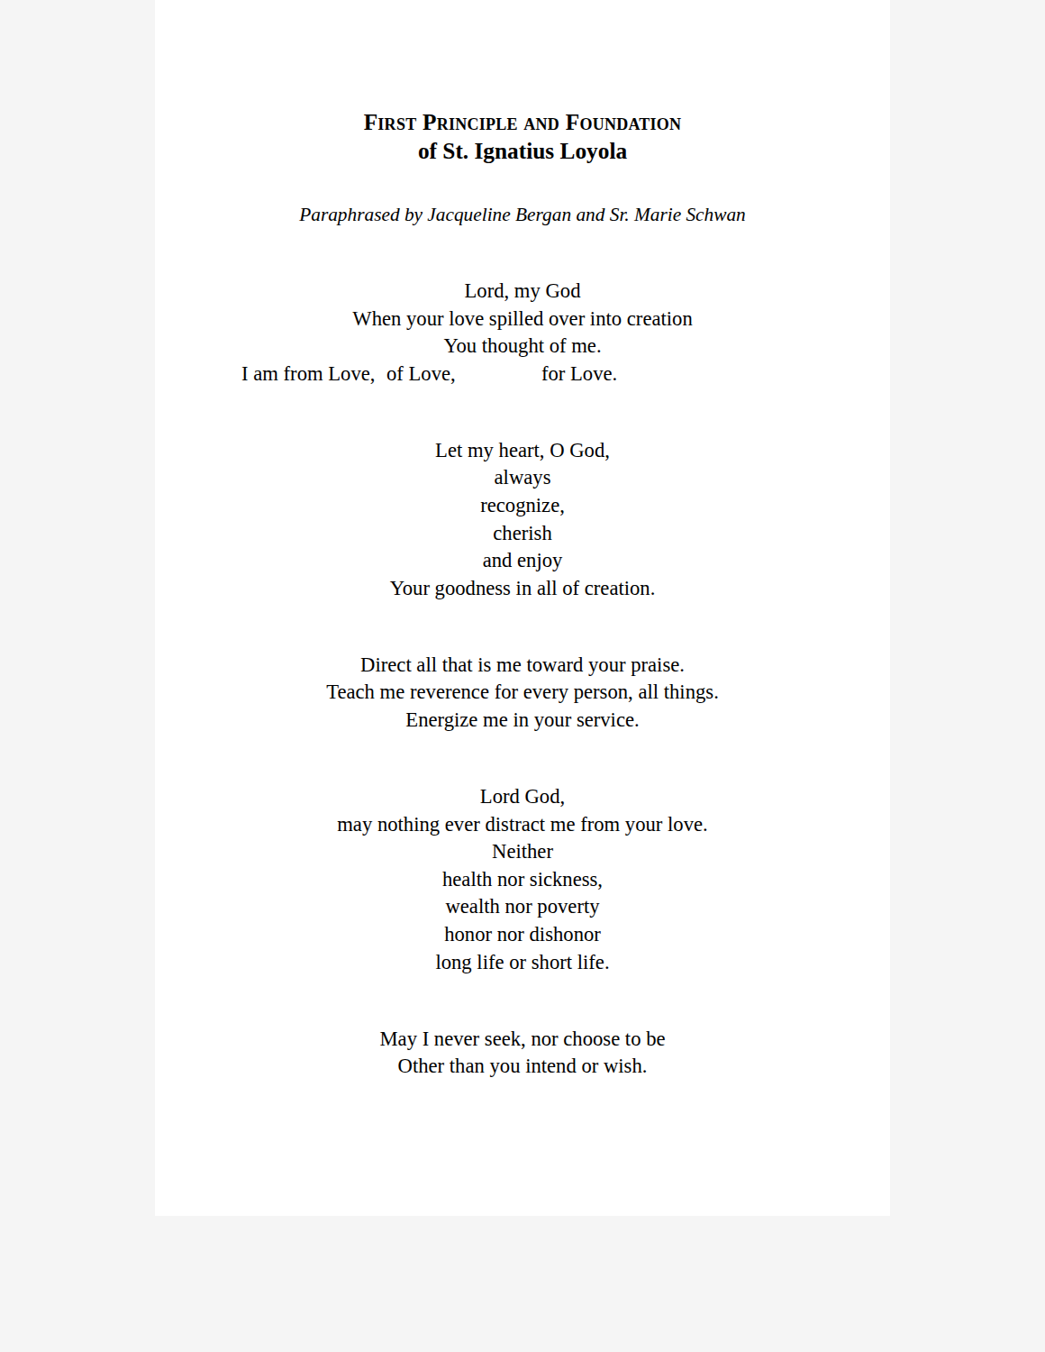First Principle and Foundation of St. Ignatius Loyola
Paraphrased by Jacqueline Bergan and Sr. Marie Schwan
Lord, my God
When your love spilled over into creation
You thought of me.
I am from Love, of Love, for Love.
Let my heart, O God,
always
recognize,
cherish
and enjoy
Your goodness in all of creation.
Direct all that is me toward your praise.
Teach me reverence for every person, all things.
Energize me in your service.
Lord God,
may nothing ever distract me from your love.
Neither
health nor sickness,
wealth nor poverty
honor nor dishonor
long life or short life.
May I never seek, nor choose to be
Other than you intend or wish.